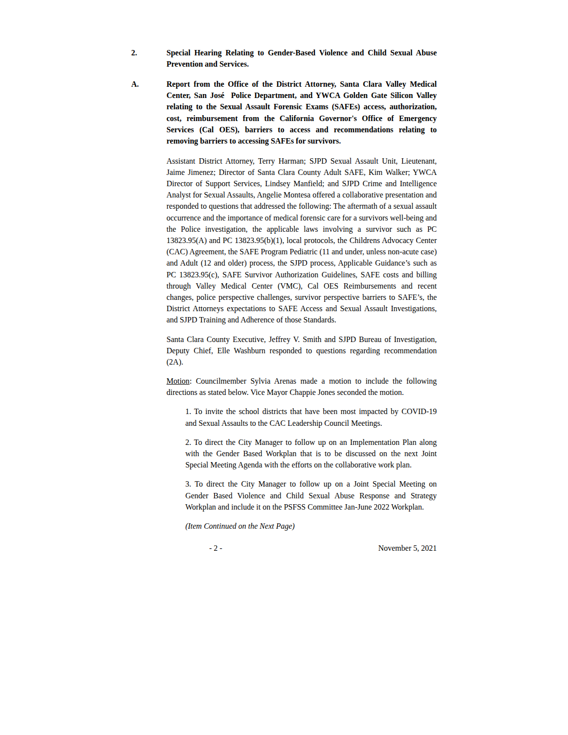2.
Special Hearing Relating to Gender-Based Violence and Child Sexual Abuse Prevention and Services.
A.
Report from the Office of the District Attorney, Santa Clara Valley Medical Center, San José Police Department, and YWCA Golden Gate Silicon Valley relating to the Sexual Assault Forensic Exams (SAFEs) access, authorization, cost, reimbursement from the California Governor's Office of Emergency Services (Cal OES), barriers to access and recommendations relating to removing barriers to accessing SAFEs for survivors.
Assistant District Attorney, Terry Harman; SJPD Sexual Assault Unit, Lieutenant, Jaime Jimenez; Director of Santa Clara County Adult SAFE, Kim Walker; YWCA Director of Support Services, Lindsey Manfield; and SJPD Crime and Intelligence Analyst for Sexual Assaults, Angelie Montesa offered a collaborative presentation and responded to questions that addressed the following: The aftermath of a sexual assault occurrence and the importance of medical forensic care for a survivors well-being and the Police investigation, the applicable laws involving a survivor such as PC 13823.95(A) and PC 13823.95(b)(1), local protocols, the Childrens Advocacy Center (CAC) Agreement, the SAFE Program Pediatric (11 and under, unless non-acute case) and Adult (12 and older) process, the SJPD process, Applicable Guidance’s such as PC 13823.95(c), SAFE Survivor Authorization Guidelines, SAFE costs and billing through Valley Medical Center (VMC), Cal OES Reimbursements and recent changes, police perspective challenges, survivor perspective barriers to SAFE’s, the District Attorneys expectations to SAFE Access and Sexual Assault Investigations, and SJPD Training and Adherence of those Standards.
Santa Clara County Executive, Jeffrey V. Smith and SJPD Bureau of Investigation, Deputy Chief, Elle Washburn responded to questions regarding recommendation (2A).
Motion: Councilmember Sylvia Arenas made a motion to include the following directions as stated below. Vice Mayor Chappie Jones seconded the motion.
1. To invite the school districts that have been most impacted by COVID-19 and Sexual Assaults to the CAC Leadership Council Meetings.
2. To direct the City Manager to follow up on an Implementation Plan along with the Gender Based Workplan that is to be discussed on the next Joint Special Meeting Agenda with the efforts on the collaborative work plan.
3. To direct the City Manager to follow up on a Joint Special Meeting on Gender Based Violence and Child Sexual Abuse Response and Strategy Workplan and include it on the PSFSS Committee Jan-June 2022 Workplan.
(Item Continued on the Next Page)
- 2 - November 5, 2021